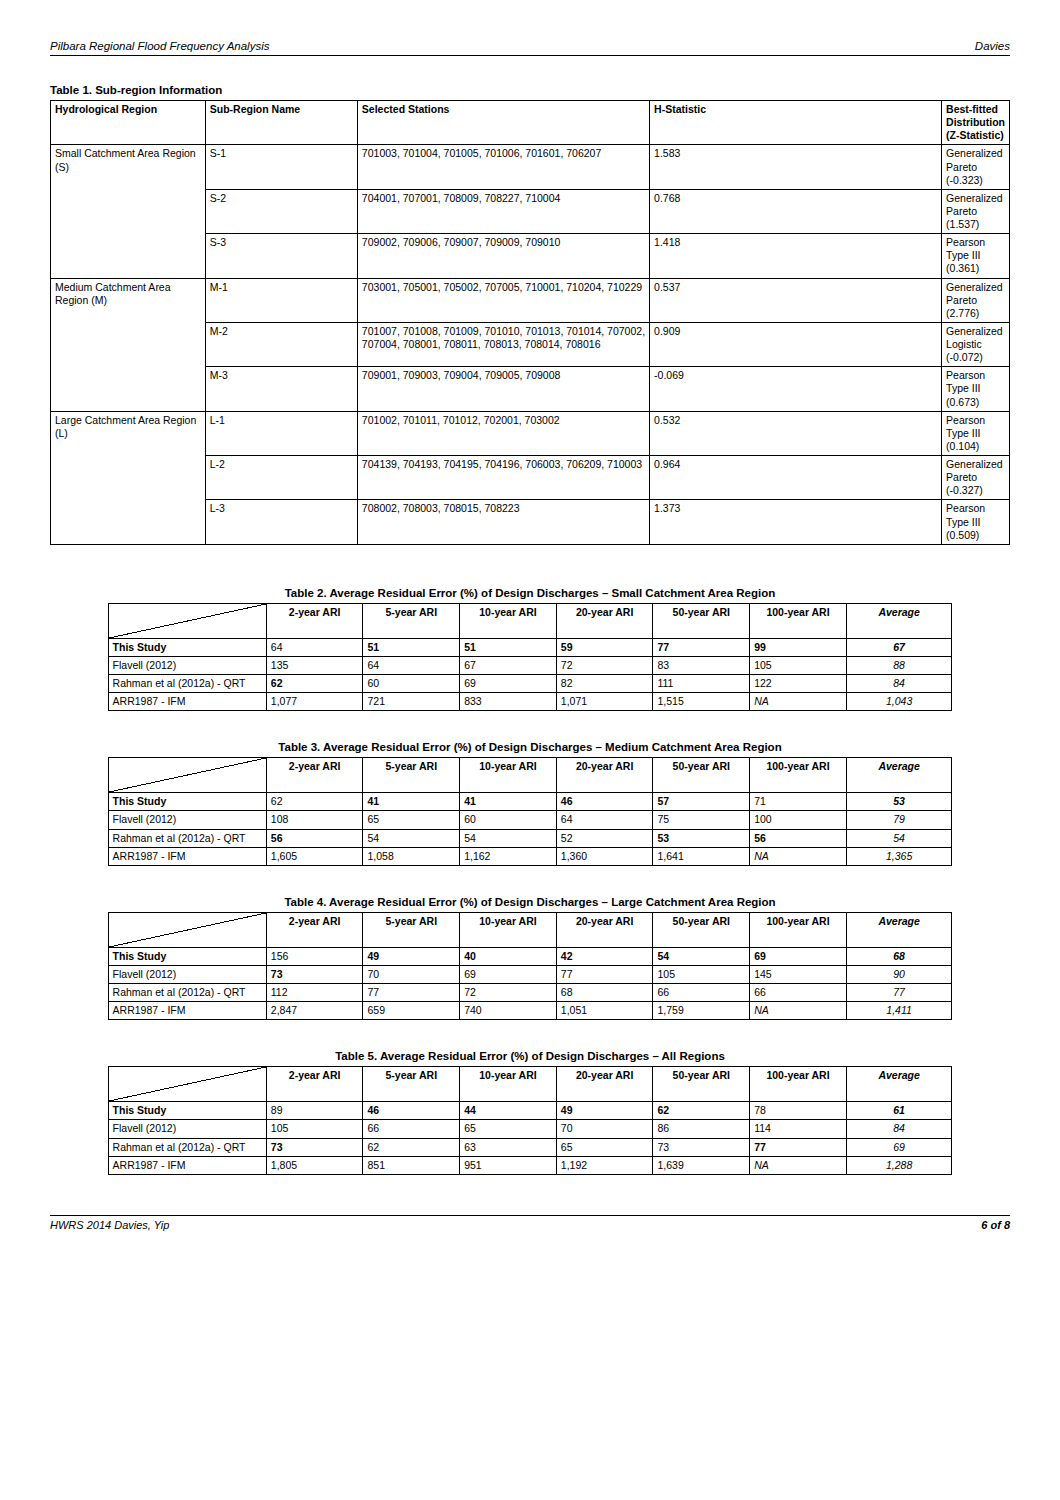Pilbara Regional Flood Frequency Analysis Davies
Table 1. Sub-region Information
| Hydrological Region | Sub-Region Name | Selected Stations | H-Statistic | Best-fitted Distribution (Z-Statistic) |
| --- | --- | --- | --- | --- |
| Small Catchment Area Region (S) | S-1 | 701003, 701004, 701005, 701006, 701601, 706207 | 1.583 | Generalized Pareto (-0.323) |
| S-2 | 704001, 707001, 708009, 708227, 710004 | 0.768 | Generalized Pareto (1.537) |
| S-3 | 709002, 709006, 709007, 709009, 709010 | 1.418 | Pearson Type III (0.361) |
| Medium Catchment Area Region (M) | M-1 | 703001, 705001, 705002, 707005, 710001, 710204, 710229 | 0.537 | Generalized Pareto (2.776) |
| M-2 | 701007, 701008, 701009, 701010, 701013, 701014, 707002, 707004, 708001, 708011, 708013, 708014, 708016 | 0.909 | Generalized Logistic (-0.072) |
| M-3 | 709001, 709003, 709004, 709005, 709008 | -0.069 | Pearson Type III (0.673) |
| Large Catchment Area Region (L) | L-1 | 701002, 701011, 701012, 702001, 703002 | 0.532 | Pearson Type III (0.104) |
| L-2 | 704139, 704193, 704195, 704196, 706003, 706209, 710003 | 0.964 | Generalized Pareto (-0.327) |
| L-3 | 708002, 708003, 708015, 708223 | 1.373 | Pearson Type III (0.509) |
Table 2. Average Residual Error (%) of Design Discharges – Small Catchment Area Region
| | 2-year ARI | 5-year ARI | 10-year ARI | 20-year ARI | 50-year ARI | 100-year ARI | Average |
| --- | --- | --- | --- | --- | --- | --- | --- |
| This Study | 64 | 51 | 51 | 59 | 77 | 99 | 67 |
| Flavell (2012) | 135 | 64 | 67 | 72 | 83 | 105 | 88 |
| Rahman et al (2012a) - QRT | 62 | 60 | 69 | 82 | 111 | 122 | 84 |
| ARR1987 - IFM | 1,077 | 721 | 833 | 1,071 | 1,515 | NA | 1,043 |
Table 3. Average Residual Error (%) of Design Discharges – Medium Catchment Area Region
| | 2-year ARI | 5-year ARI | 10-year ARI | 20-year ARI | 50-year ARI | 100-year ARI | Average |
| --- | --- | --- | --- | --- | --- | --- | --- |
| This Study | 62 | 41 | 41 | 46 | 57 | 71 | 53 |
| Flavell (2012) | 108 | 65 | 60 | 64 | 75 | 100 | 79 |
| Rahman et al (2012a) - QRT | 56 | 54 | 54 | 52 | 53 | 56 | 54 |
| ARR1987 - IFM | 1,605 | 1,058 | 1,162 | 1,360 | 1,641 | NA | 1,365 |
Table 4. Average Residual Error (%) of Design Discharges – Large Catchment Area Region
| | 2-year ARI | 5-year ARI | 10-year ARI | 20-year ARI | 50-year ARI | 100-year ARI | Average |
| --- | --- | --- | --- | --- | --- | --- | --- |
| This Study | 156 | 49 | 40 | 42 | 54 | 69 | 68 |
| Flavell (2012) | 73 | 70 | 69 | 77 | 105 | 145 | 90 |
| Rahman et al (2012a) - QRT | 112 | 77 | 72 | 68 | 66 | 66 | 77 |
| ARR1987 - IFM | 2,847 | 659 | 740 | 1,051 | 1,759 | NA | 1,411 |
Table 5. Average Residual Error (%) of Design Discharges – All Regions
| | 2-year ARI | 5-year ARI | 10-year ARI | 20-year ARI | 50-year ARI | 100-year ARI | Average |
| --- | --- | --- | --- | --- | --- | --- | --- |
| This Study | 89 | 46 | 44 | 49 | 62 | 78 | 61 |
| Flavell (2012) | 105 | 66 | 65 | 70 | 86 | 114 | 84 |
| Rahman et al (2012a) - QRT | 73 | 62 | 63 | 65 | 73 | 77 | 69 |
| ARR1987 - IFM | 1,805 | 851 | 951 | 1,192 | 1,639 | NA | 1,288 |
HWRS 2014 Davies, Yip 6 of 8